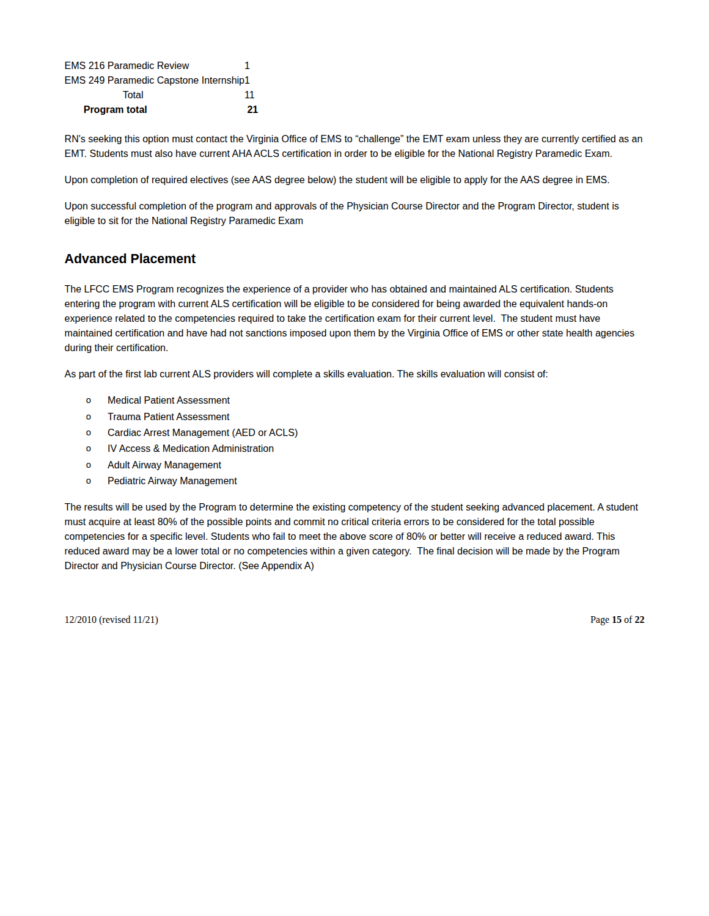| EMS 216 Paramedic Review | 1 |
| EMS 249 Paramedic Capstone Internship | 1 |
| Total | 11 |
| Program total | 21 |
RN's seeking this option must contact the Virginia Office of EMS to “challenge” the EMT exam unless they are currently certified as an EMT. Students must also have current AHA ACLS certification in order to be eligible for the National Registry Paramedic Exam.
Upon completion of required electives (see AAS degree below) the student will be eligible to apply for the AAS degree in EMS.
Upon successful completion of the program and approvals of the Physician Course Director and the Program Director, student is eligible to sit for the National Registry Paramedic Exam
Advanced Placement
The LFCC EMS Program recognizes the experience of a provider who has obtained and maintained ALS certification. Students entering the program with current ALS certification will be eligible to be considered for being awarded the equivalent hands-on experience related to the competencies required to take the certification exam for their current level. The student must have maintained certification and have had not sanctions imposed upon them by the Virginia Office of EMS or other state health agencies during their certification.
As part of the first lab current ALS providers will complete a skills evaluation. The skills evaluation will consist of:
Medical Patient Assessment
Trauma Patient Assessment
Cardiac Arrest Management (AED or ACLS)
IV Access & Medication Administration
Adult Airway Management
Pediatric Airway Management
The results will be used by the Program to determine the existing competency of the student seeking advanced placement. A student must acquire at least 80% of the possible points and commit no critical criteria errors to be considered for the total possible competencies for a specific level. Students who fail to meet the above score of 80% or better will receive a reduced award. This reduced award may be a lower total or no competencies within a given category. The final decision will be made by the Program Director and Physician Course Director. (See Appendix A)
12/2010 (revised 11/21) Page 15 of 22